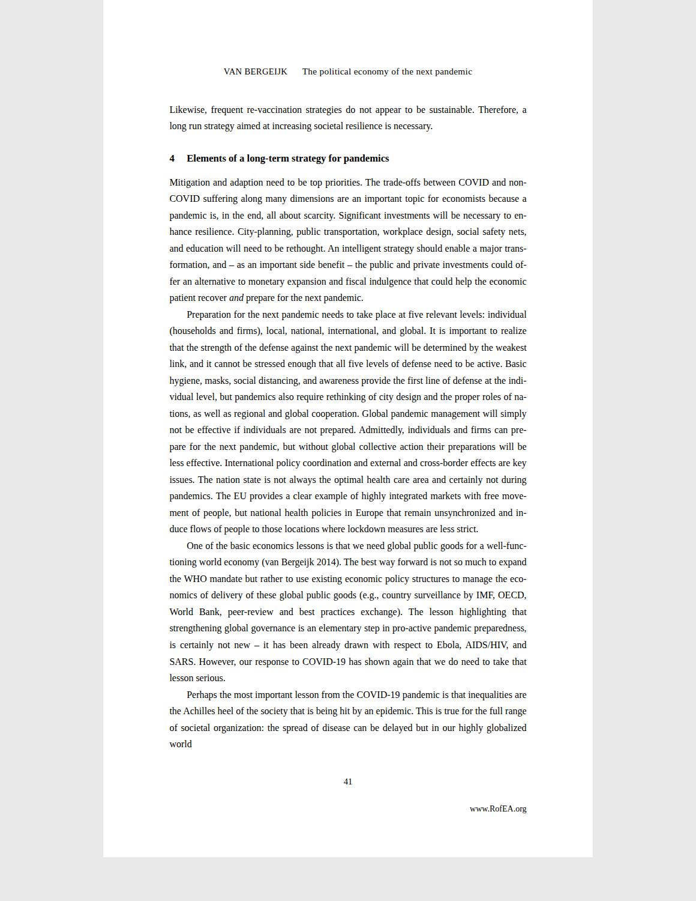Van Bergeijk The political economy of the next pandemic
Likewise, frequent re-vaccination strategies do not appear to be sustainable. Therefore, a long run strategy aimed at increasing societal resilience is necessary.
4 Elements of a long-term strategy for pandemics
Mitigation and adaption need to be top priorities. The trade-offs between COVID and non-COVID suffering along many dimensions are an important topic for economists because a pandemic is, in the end, all about scarcity. Significant investments will be necessary to enhance resilience. City-planning, public transportation, workplace design, social safety nets, and education will need to be rethought. An intelligent strategy should enable a major transformation, and – as an important side benefit – the public and private investments could offer an alternative to monetary expansion and fiscal indulgence that could help the economic patient recover and prepare for the next pandemic.
Preparation for the next pandemic needs to take place at five relevant levels: individual (households and firms), local, national, international, and global. It is important to realize that the strength of the defense against the next pandemic will be determined by the weakest link, and it cannot be stressed enough that all five levels of defense need to be active. Basic hygiene, masks, social distancing, and awareness provide the first line of defense at the individual level, but pandemics also require rethinking of city design and the proper roles of nations, as well as regional and global cooperation. Global pandemic management will simply not be effective if individuals are not prepared. Admittedly, individuals and firms can prepare for the next pandemic, but without global collective action their preparations will be less effective. International policy coordination and external and cross-border effects are key issues. The nation state is not always the optimal health care area and certainly not during pandemics. The EU provides a clear example of highly integrated markets with free movement of people, but national health policies in Europe that remain unsynchronized and induce flows of people to those locations where lockdown measures are less strict.
One of the basic economics lessons is that we need global public goods for a well-functioning world economy (van Bergeijk 2014). The best way forward is not so much to expand the WHO mandate but rather to use existing economic policy structures to manage the economics of delivery of these global public goods (e.g., country surveillance by IMF, OECD, World Bank, peer-review and best practices exchange). The lesson highlighting that strengthening global governance is an elementary step in pro-active pandemic preparedness, is certainly not new – it has been already drawn with respect to Ebola, AIDS/HIV, and SARS. However, our response to COVID-19 has shown again that we do need to take that lesson serious.
Perhaps the most important lesson from the COVID-19 pandemic is that inequalities are the Achilles heel of the society that is being hit by an epidemic. This is true for the full range of societal organization: the spread of disease can be delayed but in our highly globalized world
41
www.RofEA.org